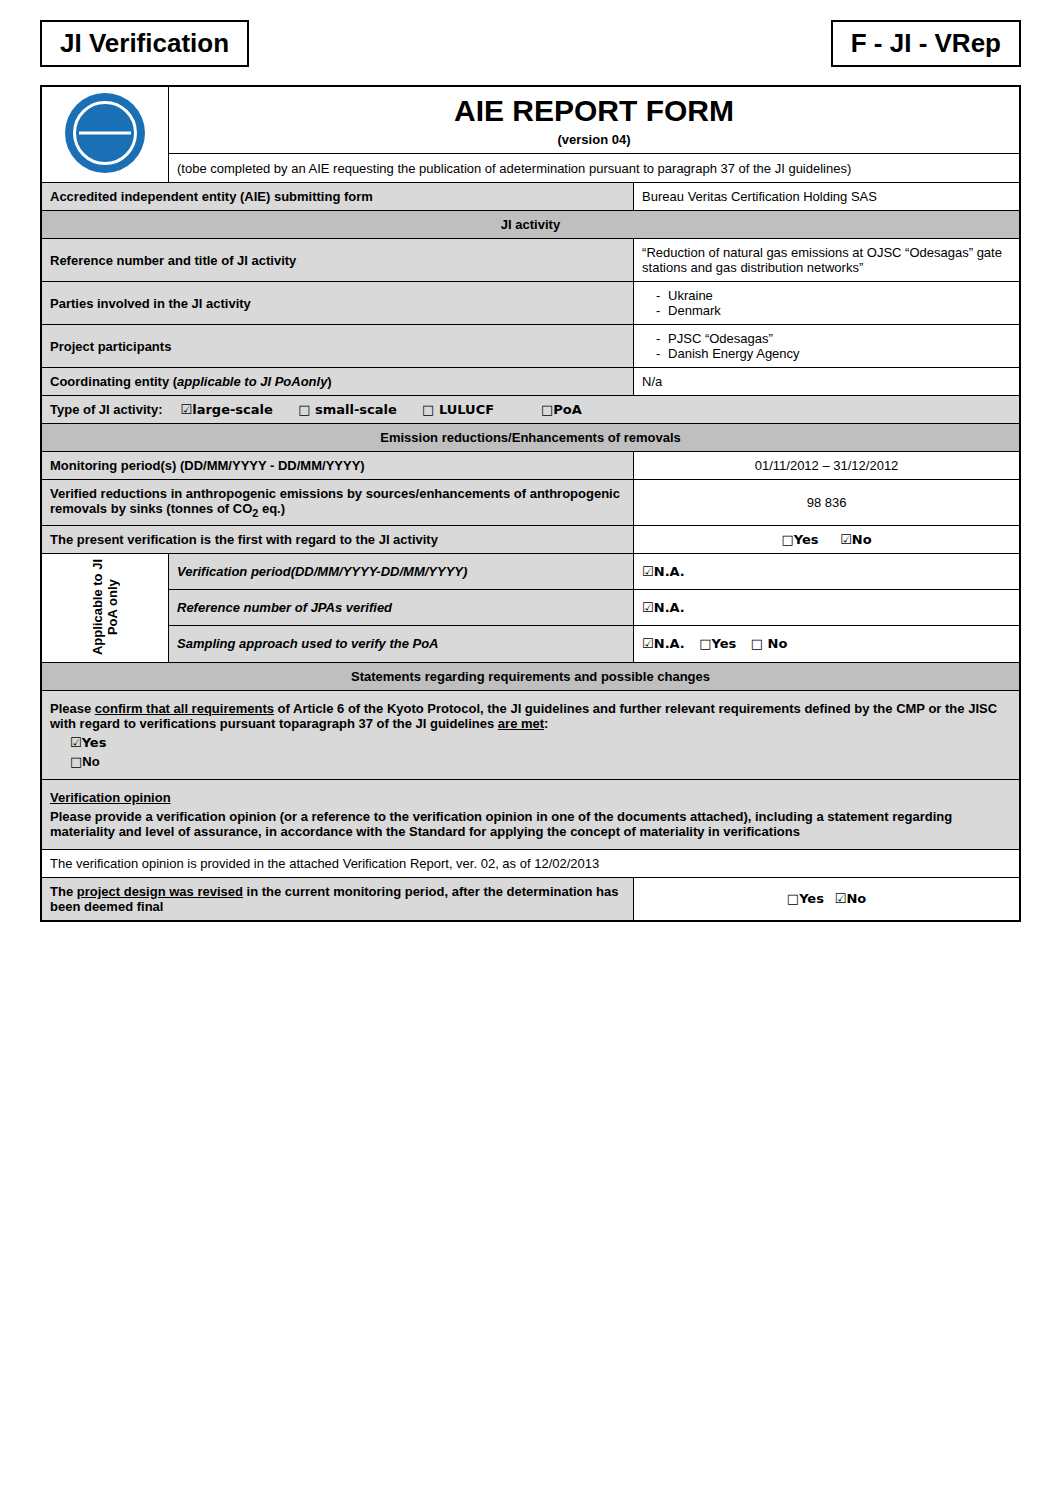JI Verification
F - JI - VRep
| | AIE REPORT FORM (version 04) |
| (tobe completed by an AIE requesting the publication of adetermination pursuant to paragraph 37 of the JI guidelines) |
| Accredited independent entity (AIE) submitting form | Bureau Veritas Certification Holding SAS |
| JI activity |
| Reference number and title of JI activity | “Reduction of natural gas emissions at OJSC “Odesagas” gate stations and gas distribution networks” |
| Parties involved in the JI activity | Ukraine Denmark |
| Project participants | PJSC “Odesagas” Danish Energy Agency |
| Coordinating entity ( applicable to JI PoAonly ) | N/a |
| Type of JI activity: ☑large-scale □ small-scale □ LULUCF □PoA |
| Emission reductions/Enhancements of removals |
| Monitoring period(s) (DD/MM/YYYY - DD/MM/YYYY) | 01/11/2012 – 31/12/2012 |
| Verified reductions in anthropogenic emissions by sources/enhancements of anthropogenic removals by sinks (tonnes of CO 2 eq.) | 98 836 |
| The present verification is the first with regard to the JI activity | □Yes ☑No |
| Applicable to JI PoA only | Verification period(DD/MM/YYYY-DD/MM/YYYY) | ☑N.A. |
| Reference number of JPAs verified | ☑N.A. |
| Sampling approach used to verify the PoA | ☑N.A. □Yes □ No |
| Statements regarding requirements and possible changes |
| Please confirm that all requirements of Article 6 of the Kyoto Protocol, the JI guidelines and further relevant requirements defined by the CMP or the JISC with regard to verifications pursuant toparagraph 37 of the JI guidelines are met : ☑Yes □ No |
| Verification opinion Please provide a verification opinion (or a reference to the verification opinion in one of the documents attached), including a statement regarding materiality and level of assurance, in accordance with the Standard for applying the concept of materiality in verifications |
| The verification opinion is provided in the attached Verification Report, ver. 02, as of 12/02/2013 |
| The project design was revised in the current monitoring period, after the determination has been deemed final | □Yes ☑No |